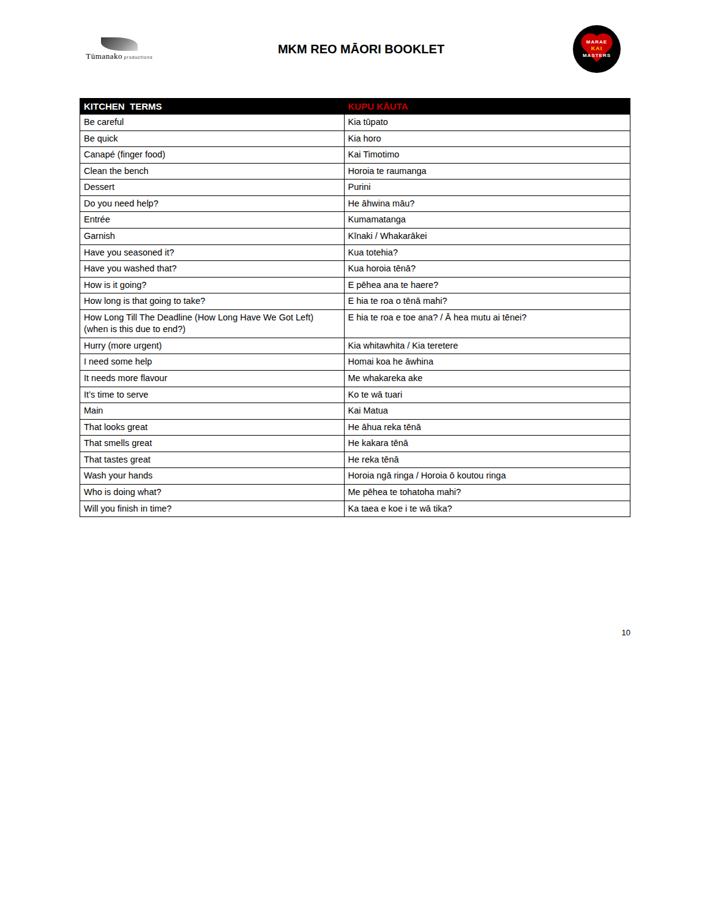Tūmanako productions
MKM REO MĀORI BOOKLET
MARAE KAI MASTERS
| KITCHEN TERMS | KUPU KĀUTA |
| --- | --- |
| Be careful | Kia tūpato |
| Be quick | Kia horo |
| Canapé (finger food) | Kai Timotimo |
| Clean the bench | Horoia te raumanga |
| Dessert | Purini |
| Do you need help? | He āhwina māu? |
| Entrée | Kumamatanga |
| Garnish | Kīnaki / Whakarākei |
| Have you seasoned it? | Kua totehia? |
| Have you washed that? | Kua horoia tēnā? |
| How is it going? | E pēhea ana te haere? |
| How long is that going to take? | E hia te roa o tēnā mahi? |
| How Long Till The Deadline (How Long Have We Got Left) (when is this due to end?) | E hia te roa e toe ana? / Ā hea mutu ai tēnei? |
| Hurry (more urgent) | Kia whitawhita / Kia teretere |
| I need some help | Homai koa he āwhina |
| It needs more flavour | Me whakareka ake |
| It’s time to serve | Ko te wā tuari |
| Main | Kai Matua |
| That looks great | He āhua reka tēnā |
| That smells great | He kakara tēnā |
| That tastes great | He reka tēnā |
| Wash your hands | Horoia ngā ringa / Horoia ō koutou ringa |
| Who is doing what? | Me pēhea te tohatoha mahi? |
| Will you finish in time? | Ka taea e koe i te wā tika? |
10